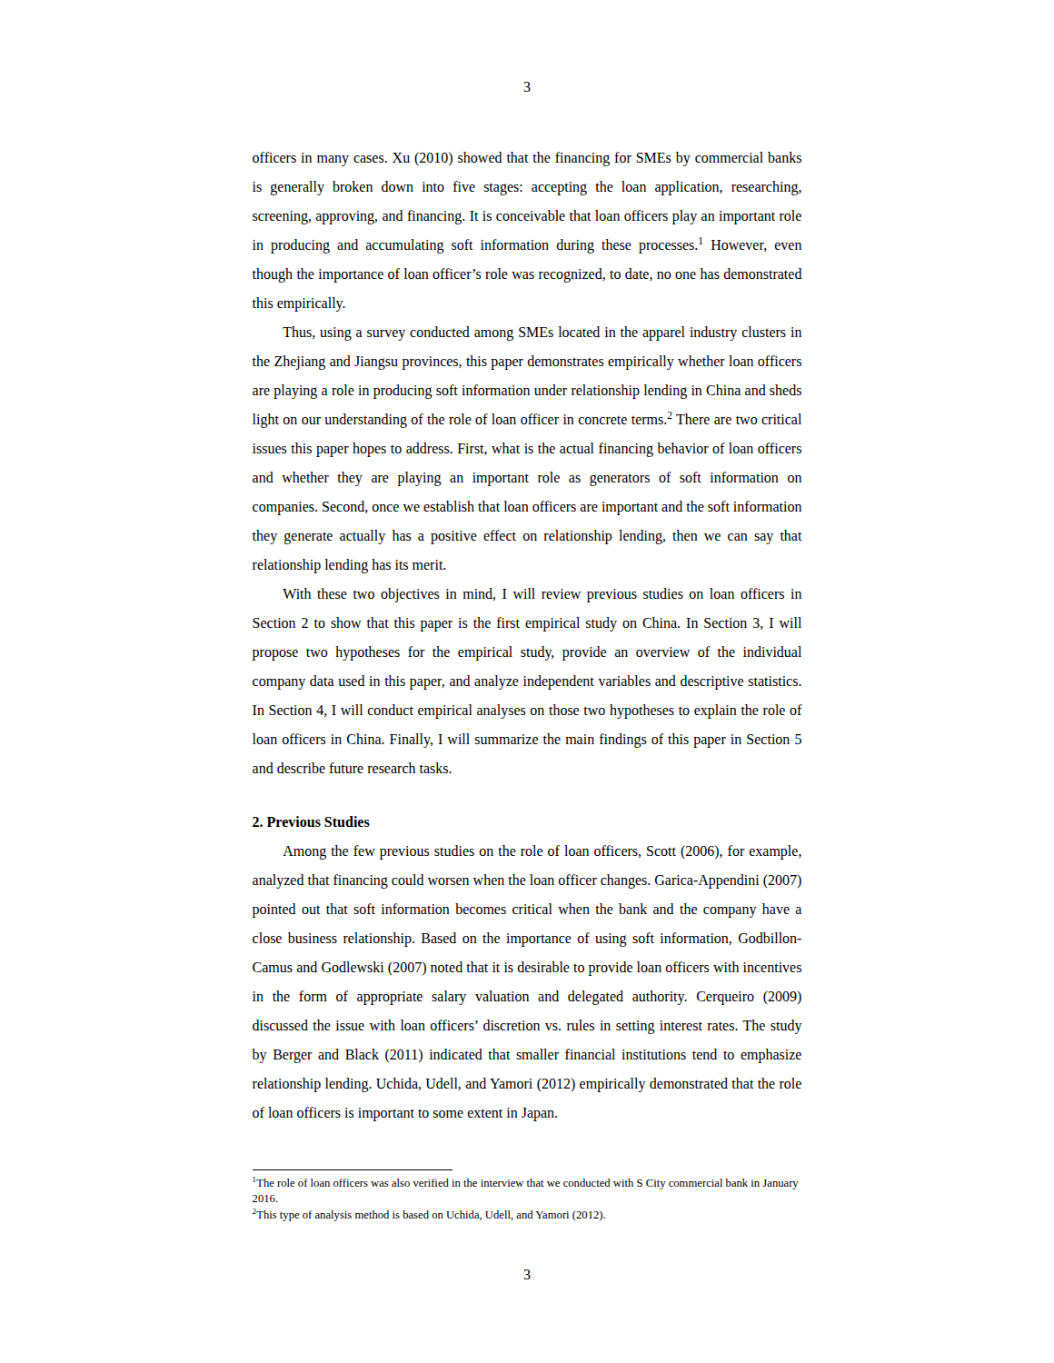3
officers in many cases. Xu (2010) showed that the financing for SMEs by commercial banks is generally broken down into five stages: accepting the loan application, researching, screening, approving, and financing. It is conceivable that loan officers play an important role in producing and accumulating soft information during these processes.1 However, even though the importance of loan officer’s role was recognized, to date, no one has demonstrated this empirically.
Thus, using a survey conducted among SMEs located in the apparel industry clusters in the Zhejiang and Jiangsu provinces, this paper demonstrates empirically whether loan officers are playing a role in producing soft information under relationship lending in China and sheds light on our understanding of the role of loan officer in concrete terms.2 There are two critical issues this paper hopes to address. First, what is the actual financing behavior of loan officers and whether they are playing an important role as generators of soft information on companies. Second, once we establish that loan officers are important and the soft information they generate actually has a positive effect on relationship lending, then we can say that relationship lending has its merit.
With these two objectives in mind, I will review previous studies on loan officers in Section 2 to show that this paper is the first empirical study on China. In Section 3, I will propose two hypotheses for the empirical study, provide an overview of the individual company data used in this paper, and analyze independent variables and descriptive statistics. In Section 4, I will conduct empirical analyses on those two hypotheses to explain the role of loan officers in China. Finally, I will summarize the main findings of this paper in Section 5 and describe future research tasks.
2. Previous Studies
Among the few previous studies on the role of loan officers, Scott (2006), for example, analyzed that financing could worsen when the loan officer changes. Garica-Appendini (2007) pointed out that soft information becomes critical when the bank and the company have a close business relationship. Based on the importance of using soft information, Godbillon-Camus and Godlewski (2007) noted that it is desirable to provide loan officers with incentives in the form of appropriate salary valuation and delegated authority. Cerqueiro (2009) discussed the issue with loan officers’ discretion vs. rules in setting interest rates. The study by Berger and Black (2011) indicated that smaller financial institutions tend to emphasize relationship lending. Uchida, Udell, and Yamori (2012) empirically demonstrated that the role of loan officers is important to some extent in Japan.
1The role of loan officers was also verified in the interview that we conducted with S City commercial bank in January 2016.
2This type of analysis method is based on Uchida, Udell, and Yamori (2012).
3